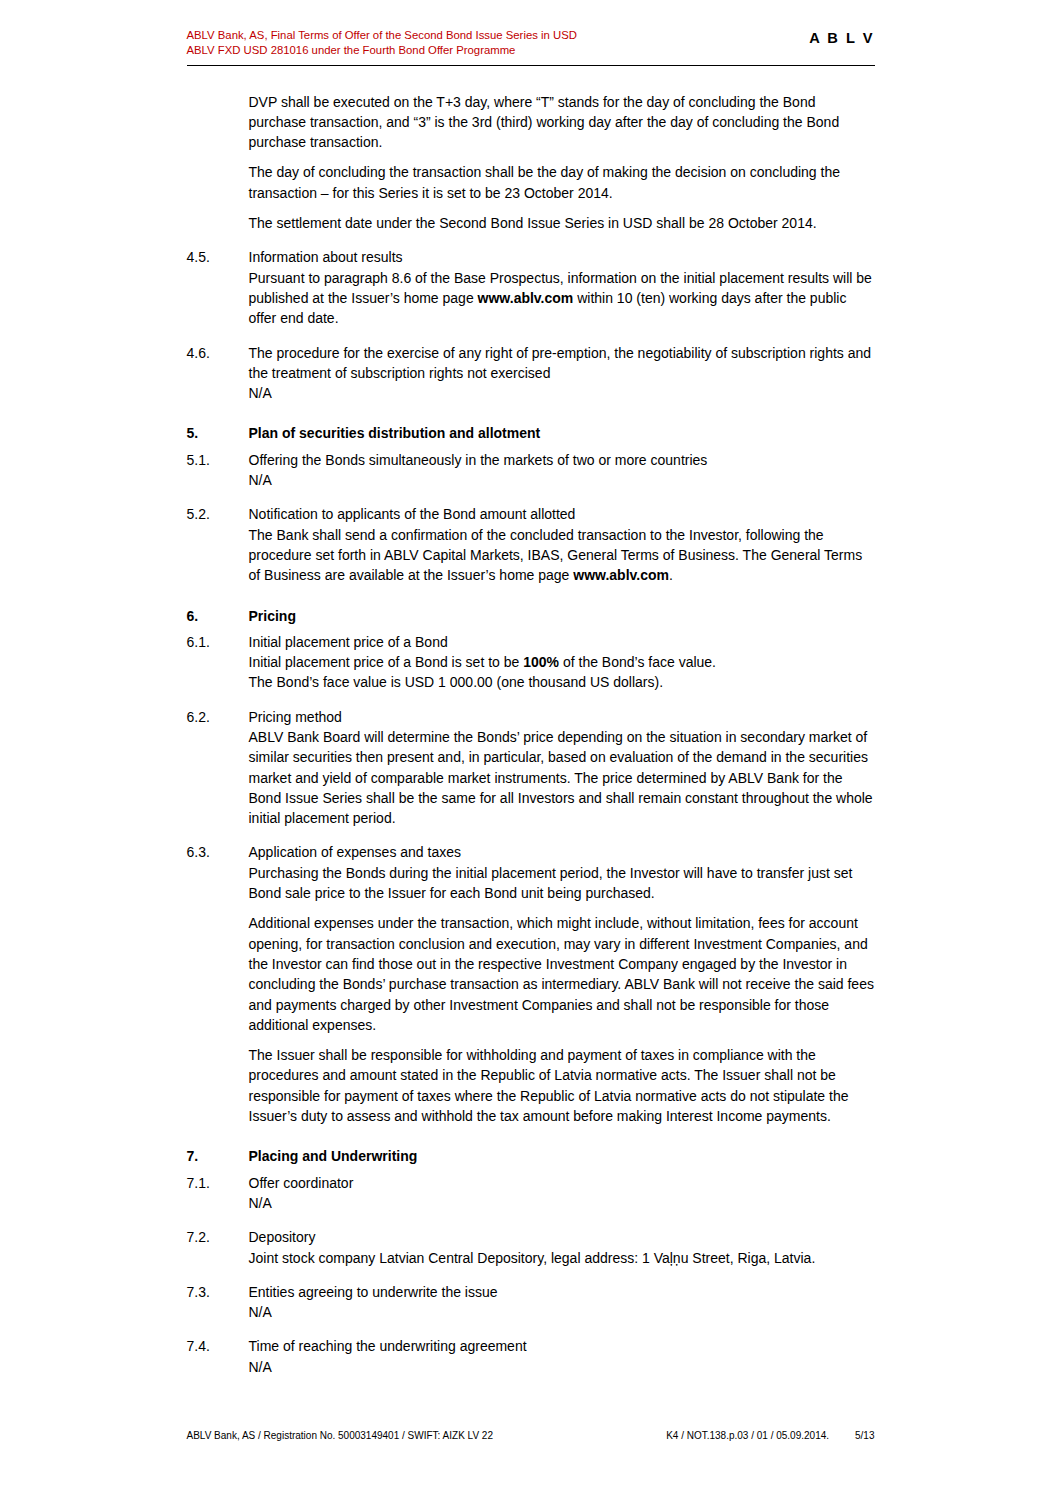ABLV Bank, AS, Final Terms of Offer of the Second Bond Issue Series in USD
ABLV FXD USD 281016 under the Fourth Bond Offer Programme
A B L V
DVP shall be executed on the T+3 day, where “T” stands for the day of concluding the Bond purchase transaction, and “3” is the 3rd (third) working day after the day of concluding the Bond purchase transaction.
The day of concluding the transaction shall be the day of making the decision on concluding the transaction – for this Series it is set to be 23 October 2014.
The settlement date under the Second Bond Issue Series in USD shall be 28 October 2014.
4.5.
Information about results
Pursuant to paragraph 8.6 of the Base Prospectus, information on the initial placement results will be published at the Issuer’s home page www.ablv.com within 10 (ten) working days after the public offer end date.
4.6.
The procedure for the exercise of any right of pre-emption, the negotiability of subscription rights and the treatment of subscription rights not exercised
N/A
5.
Plan of securities distribution and allotment
5.1.
Offering the Bonds simultaneously in the markets of two or more countries
N/A
5.2.
Notification to applicants of the Bond amount allotted
The Bank shall send a confirmation of the concluded transaction to the Investor, following the procedure set forth in ABLV Capital Markets, IBAS, General Terms of Business. The General Terms of Business are available at the Issuer’s home page www.ablv.com.
6.
Pricing
6.1.
Initial placement price of a Bond
Initial placement price of a Bond is set to be 100% of the Bond’s face value.
The Bond’s face value is USD 1 000.00 (one thousand US dollars).
6.2.
Pricing method
ABLV Bank Board will determine the Bonds’ price depending on the situation in secondary market of similar securities then present and, in particular, based on evaluation of the demand in the securities market and yield of comparable market instruments. The price determined by ABLV Bank for the Bond Issue Series shall be the same for all Investors and shall remain constant throughout the whole initial placement period.
6.3.
Application of expenses and taxes
Purchasing the Bonds during the initial placement period, the Investor will have to transfer just set Bond sale price to the Issuer for each Bond unit being purchased.
Additional expenses under the transaction, which might include, without limitation, fees for account opening, for transaction conclusion and execution, may vary in different Investment Companies, and the Investor can find those out in the respective Investment Company engaged by the Investor in concluding the Bonds’ purchase transaction as intermediary. ABLV Bank will not receive the said fees and payments charged by other Investment Companies and shall not be responsible for those additional expenses.
The Issuer shall be responsible for withholding and payment of taxes in compliance with the procedures and amount stated in the Republic of Latvia normative acts. The Issuer shall not be responsible for payment of taxes where the Republic of Latvia normative acts do not stipulate the Issuer’s duty to assess and withhold the tax amount before making Interest Income payments.
7.
Placing and Underwriting
7.1.
Offer coordinator
N/A
7.2.
Depository
Joint stock company Latvian Central Depository, legal address: 1 Vaļņu Street, Riga, Latvia.
7.3.
Entities agreeing to underwrite the issue
N/A
7.4.
Time of reaching the underwriting agreement
N/A
ABLV Bank, AS / Registration No. 50003149401 / SWIFT: AIZK LV 22
K4 / NOT.138.p.03 / 01 / 05.09.2014.5/13